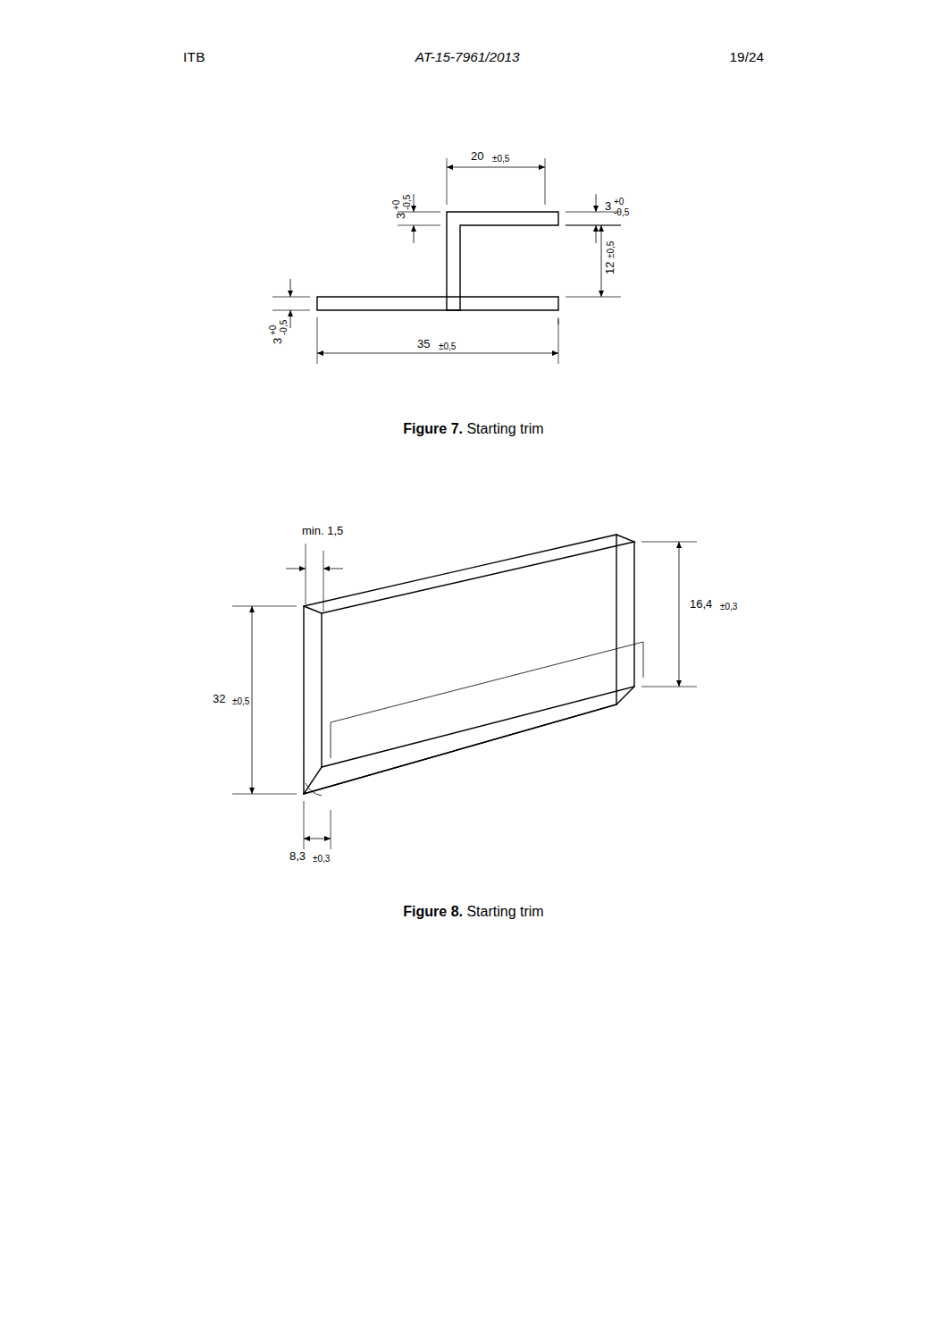ITB
AT-15-7961/2013
19/24
20 ±0,5 3 +0 -0,5 3 +0 -0,5 12 ±0,5 35 ±0,5 3 +0 -0,5
Figure 7. Starting trim
min. 1,5 32 ±0,5 8,3 ±0,3 16,4 ±0,3
Figure 8. Starting trim